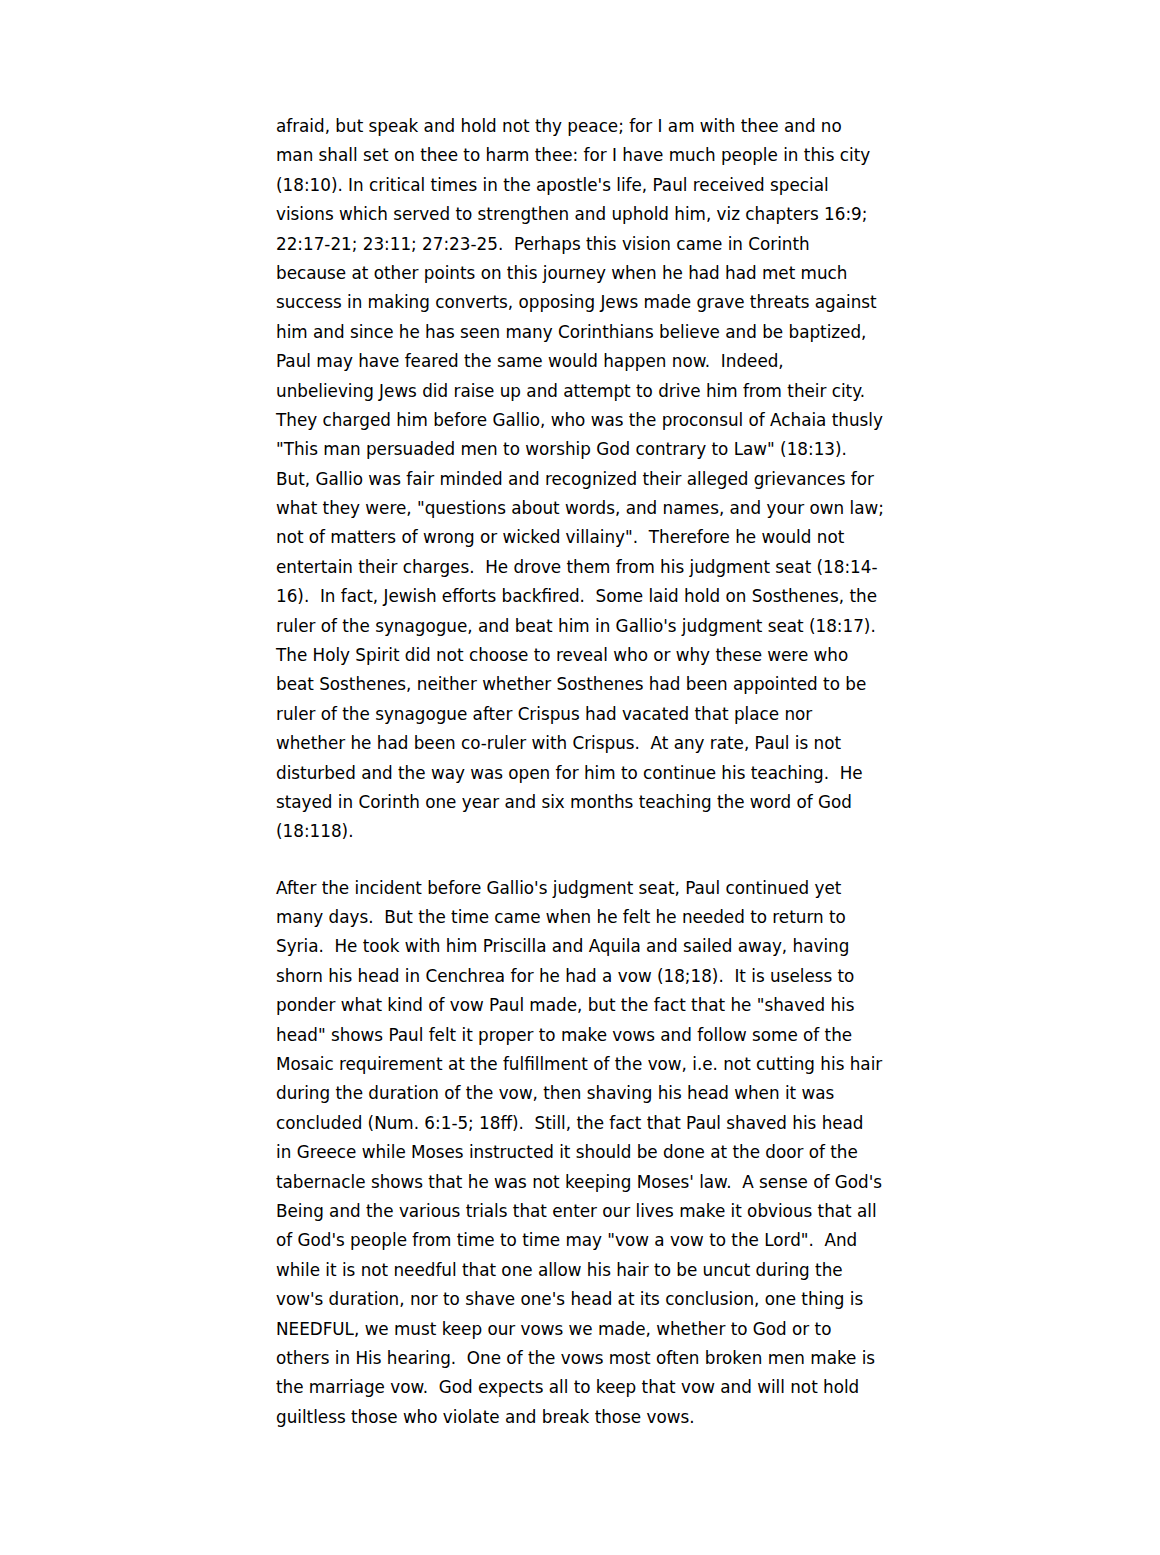afraid, but speak and hold not thy peace; for I am with thee and no man shall set on thee to harm thee: for I have much people in this city (18:10). In critical times in the apostle's life, Paul received special visions which served to strengthen and uphold him, viz chapters 16:9; 22:17-21; 23:11; 27:23-25. Perhaps this vision came in Corinth because at other points on this journey when he had had met much success in making converts, opposing Jews made grave threats against him and since he has seen many Corinthians believe and be baptized, Paul may have feared the same would happen now. Indeed, unbelieving Jews did raise up and attempt to drive him from their city. They charged him before Gallio, who was the proconsul of Achaia thusly "This man persuaded men to worship God contrary to Law" (18:13). But, Gallio was fair minded and recognized their alleged grievances for what they were, "questions about words, and names, and your own law; not of matters of wrong or wicked villainy". Therefore he would not entertain their charges. He drove them from his judgment seat (18:14-16). In fact, Jewish efforts backfired. Some laid hold on Sosthenes, the ruler of the synagogue, and beat him in Gallio's judgment seat (18:17). The Holy Spirit did not choose to reveal who or why these were who beat Sosthenes, neither whether Sosthenes had been appointed to be ruler of the synagogue after Crispus had vacated that place nor whether he had been co-ruler with Crispus. At any rate, Paul is not disturbed and the way was open for him to continue his teaching. He stayed in Corinth one year and six months teaching the word of God (18:118).
After the incident before Gallio's judgment seat, Paul continued yet many days. But the time came when he felt he needed to return to Syria. He took with him Priscilla and Aquila and sailed away, having shorn his head in Cenchrea for he had a vow (18;18). It is useless to ponder what kind of vow Paul made, but the fact that he "shaved his head" shows Paul felt it proper to make vows and follow some of the Mosaic requirement at the fulfillment of the vow, i.e. not cutting his hair during the duration of the vow, then shaving his head when it was concluded (Num. 6:1-5; 18ff). Still, the fact that Paul shaved his head in Greece while Moses instructed it should be done at the door of the tabernacle shows that he was not keeping Moses' law. A sense of God's Being and the various trials that enter our lives make it obvious that all of God's people from time to time may "vow a vow to the Lord". And while it is not needful that one allow his hair to be uncut during the vow's duration, nor to shave one's head at its conclusion, one thing is NEEDFUL, we must keep our vows we made, whether to God or to others in His hearing. One of the vows most often broken men make is the marriage vow. God expects all to keep that vow and will not hold guiltless those who violate and break those vows.